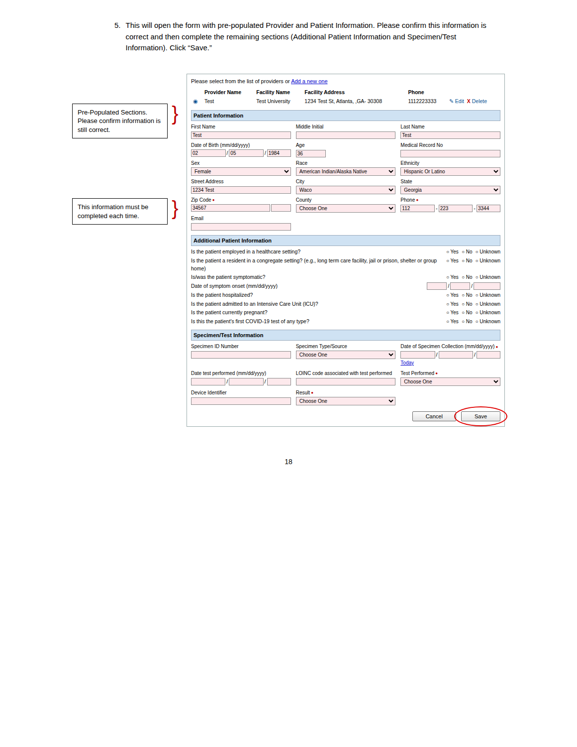5.
This will open the form with pre-populated Provider and Patient Information. Please confirm this information is correct and then complete the remaining sections (Additional Patient Information and Specimen/Test Information). Click “Save.”
Pre-Populated Sections. Please confirm information is still correct.
}
This information must be completed each time.
}
Please select from the list of providers or Add a new one
| | Provider Name | Facility Name | Facility Address | Phone | |
| --- | --- | --- | --- | --- | --- |
| ◉ | Test | Test University | 1234 Test St, Atlanta, ,GA- 30308 | 1112223333 | ✎ Edit X Delete |
Patient Information
First Name
Middle Initial
Last Name
Date of Birth (mm/dd/yyyy)
/ /
Age
Medical Record No
Sex Female
Race American Indian/Alaska Native
Ethnicity Hispanic Or Latino
Street Address
City Waco
State Georgia
Zip Code
County Choose One
Phone
- -
Email
Additional Patient Information
Is the patient employed in a healthcare setting?
○ Yes○ No○ Unknown
Is the patient a resident in a congregate setting? (e.g., long term care facility, jail or prison, shelter or group home)
○ Yes○ No○ Unknown
Is/was the patient symptomatic?
○ Yes○ No○ Unknown
Date of symptom onset (mm/dd/yyyy)
/ /
Is the patient hospitalized?
○ Yes○ No○ Unknown
Is the patient admitted to an Intensive Care Unit (ICU)?
○ Yes○ No○ Unknown
Is the patient currently pregnant?
○ Yes○ No○ Unknown
Is this the patient's first COVID-19 test of any type?
○ Yes○ No○ Unknown
Specimen/Test Information
Specimen ID Number
Specimen Type/Source Choose One
Date of Specimen Collection (mm/dd/yyyy)
/ /
Today
Date test performed (mm/dd/yyyy)
/ /
LOINC code associated with test performed
Test Performed Choose One
Device Identifier
Result Choose One
Cancel Save
18